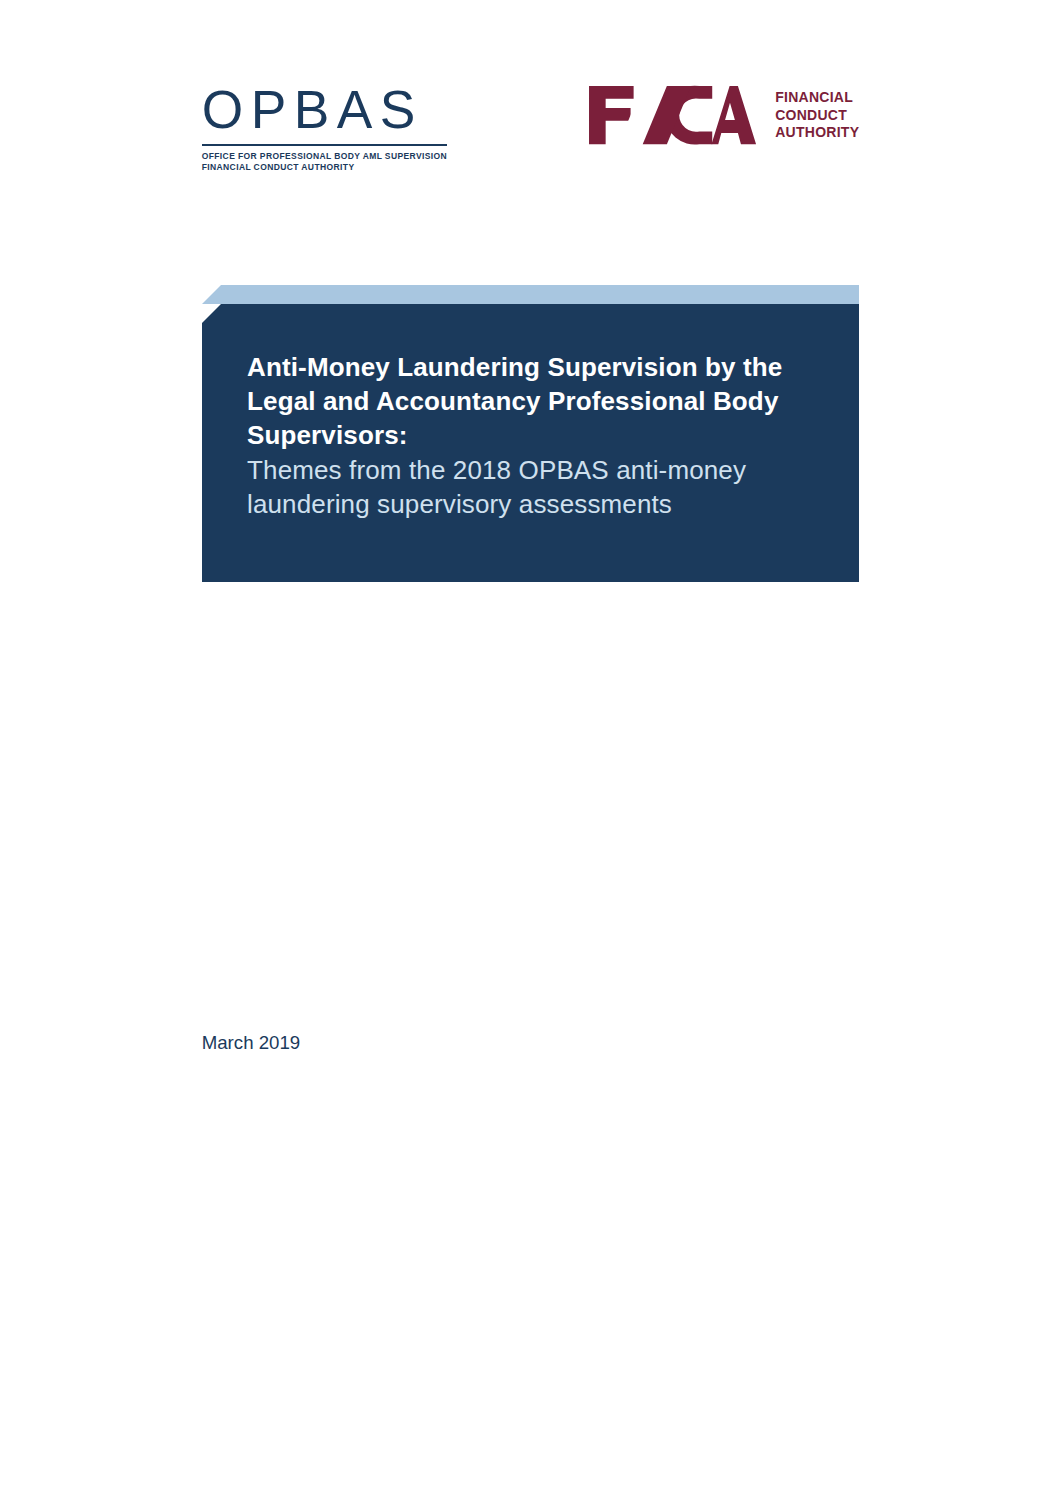OPBAS
Office for Professional Body AML Supervision
Financial Conduct Authority
Financial
Conduct
Authority
Anti-Money Laundering Supervision by the Legal and Accountancy Professional Body Supervisors:
Themes from the 2018 OPBAS anti-money laundering supervisory assessments
March 2019